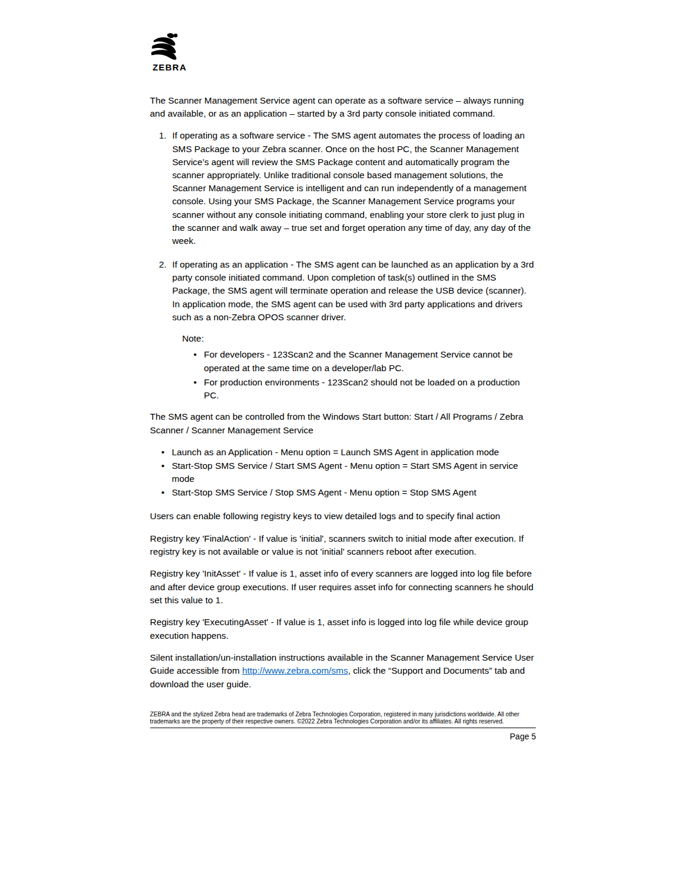ZEBRA
The Scanner Management Service agent can operate as a software service – always running and available, or as an application – started by a 3rd party console initiated command.
If operating as a software service - The SMS agent automates the process of loading an SMS Package to your Zebra scanner. Once on the host PC, the Scanner Management Service’s agent will review the SMS Package content and automatically program the scanner appropriately. Unlike traditional console based management solutions, the Scanner Management Service is intelligent and can run independently of a management console. Using your SMS Package, the Scanner Management Service programs your scanner without any console initiating command, enabling your store clerk to just plug in the scanner and walk away – true set and forget operation any time of day, any day of the week.
If operating as an application - The SMS agent can be launched as an application by a 3rd party console initiated command. Upon completion of task(s) outlined in the SMS Package, the SMS agent will terminate operation and release the USB device (scanner). In application mode, the SMS agent can be used with 3rd party applications and drivers such as a non-Zebra OPOS scanner driver.
Note:
For developers - 123Scan2 and the Scanner Management Service cannot be operated at the same time on a developer/lab PC.
For production environments - 123Scan2 should not be loaded on a production PC.
The SMS agent can be controlled from the Windows Start button: Start / All Programs / Zebra Scanner / Scanner Management Service
Launch as an Application - Menu option = Launch SMS Agent in application mode
Start-Stop SMS Service / Start SMS Agent - Menu option = Start SMS Agent in service mode
Start-Stop SMS Service / Stop SMS Agent - Menu option = Stop SMS Agent
Users can enable following registry keys to view detailed logs and to specify final action
Registry key 'FinalAction' - If value is 'initial', scanners switch to initial mode after execution. If registry key is not available or value is not 'initial' scanners reboot after execution.
Registry key 'InitAsset' - If value is 1, asset info of every scanners are logged into log file before and after device group executions. If user requires asset info for connecting scanners he should set this value to 1.
Registry key 'ExecutingAsset' - If value is 1, asset info is logged into log file while device group execution happens.
Silent installation/un-installation instructions available in the Scanner Management Service User Guide accessible from http://www.zebra.com/sms, click the “Support and Documents” tab and download the user guide.
ZEBRA and the stylized Zebra head are trademarks of Zebra Technologies Corporation, registered in many jurisdictions worldwide. All other trademarks are the property of their respective owners. ©2022 Zebra Technologies Corporation and/or its affiliates. All rights reserved.
Page 5